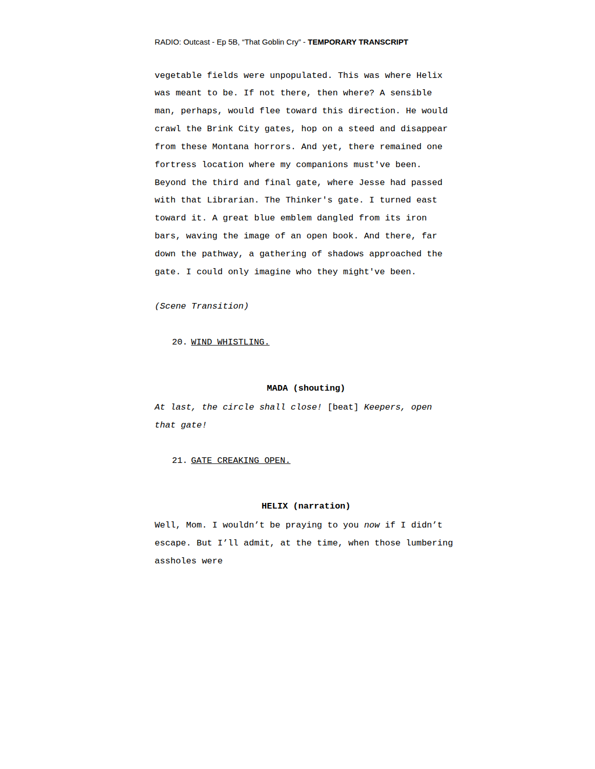RADIO: Outcast - Ep 5B, “That Goblin Cry” - TEMPORARY TRANSCRIPT
vegetable fields were unpopulated. This was where Helix was meant to be. If not there, then where? A sensible man, perhaps, would flee toward this direction. He would crawl the Brink City gates, hop on a steed and disappear from these Montana horrors. And yet, there remained one fortress location where my companions must've been. Beyond the third and final gate, where Jesse had passed with that Librarian. The Thinker's gate. I turned east toward it. A great blue emblem dangled from its iron bars, waving the image of an open book. And there, far down the pathway, a gathering of shadows approached the gate. I could only imagine who they might've been.
(Scene Transition)
20. WIND WHISTLING.
MADA (shouting)
At last, the circle shall close! [beat] Keepers, open that gate!
21. GATE CREAKING OPEN.
HELIX (narration)
Well, Mom. I wouldn’t be praying to you now if I didn’t escape. But I’ll admit, at the time, when those lumbering assholes were